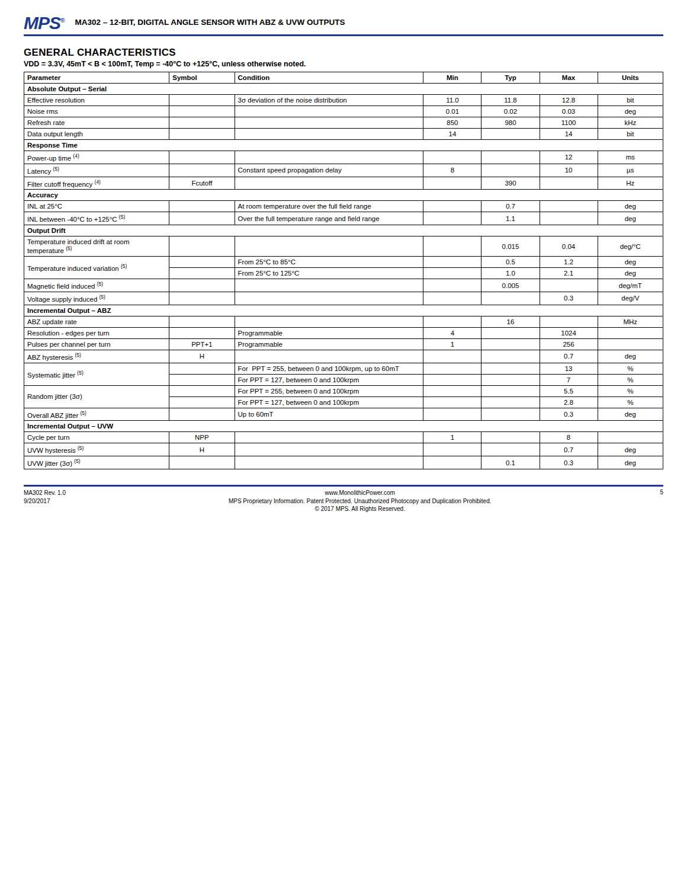MPS®
MA302 – 12-BIT, DIGITAL ANGLE SENSOR WITH ABZ & UVW OUTPUTS
GENERAL CHARACTERISTICS
VDD = 3.3V, 45mT < B < 100mT, Temp = -40°C to +125°C, unless otherwise noted.
| Parameter | Symbol | Condition | Min | Typ | Max | Units |
| --- | --- | --- | --- | --- | --- | --- |
| Absolute Output – Serial |
| Effective resolution | | 3σ deviation of the noise distribution | 11.0 | 11.8 | 12.8 | bit |
| Noise rms | | | 0.01 | 0.02 | 0.03 | deg |
| Refresh rate | | | 850 | 980 | 1100 | kHz |
| Data output length | | | 14 | | 14 | bit |
| Response Time |
| Power-up time (4) | | | | | 12 | ms |
| Latency (5) | | Constant speed propagation delay | 8 | | 10 | µs |
| Filter cutoff frequency (4) | Fcutoff | | | 390 | | Hz |
| Accuracy |
| INL at 25°C | | At room temperature over the full field range | | 0.7 | | deg |
| INL between -40°C to +125°C (5) | | Over the full temperature range and field range | | 1.1 | | deg |
| Output Drift |
| Temperature induced drift at room temperature (5) | | | | 0.015 | 0.04 | deg/°C |
| Temperature induced variation (5) | | From 25°C to 85°C | | 0.5 | 1.2 | deg |
| | From 25°C to 125°C | | 1.0 | 2.1 | deg |
| Magnetic field induced (5) | | | | 0.005 | | deg/mT |
| Voltage supply induced (5) | | | | | 0.3 | deg/V |
| Incremental Output – ABZ |
| ABZ update rate | | | | 16 | | MHz |
| Resolution - edges per turn | | Programmable | 4 | | 1024 | |
| Pulses per channel per turn | PPT+1 | Programmable | 1 | | 256 | |
| ABZ hysteresis (5) | H | | | | 0.7 | deg |
| Systematic jitter (5) | | For PPT = 255, between 0 and 100krpm, up to 60mT | | | 13 | % |
| | For PPT = 127, between 0 and 100krpm | | | 7 | % |
| Random jitter (3σ) | | For PPT = 255, between 0 and 100krpm | | | 5.5 | % |
| | For PPT = 127, between 0 and 100krpm | | | 2.8 | % |
| Overall ABZ jitter (5) | | Up to 60mT | | | 0.3 | deg |
| Incremental Output – UVW |
| Cycle per turn | NPP | | 1 | | 8 | |
| UVW hysteresis (5) | H | | | | 0.7 | deg |
| UVW jitter (3σ) (5) | | | | 0.1 | 0.3 | deg |
MA302 Rev. 1.0
9/20/2017
www.MonolithicPower.com
MPS Proprietary Information. Patent Protected. Unauthorized Photocopy and Duplication Prohibited.
© 2017 MPS. All Rights Reserved.
5